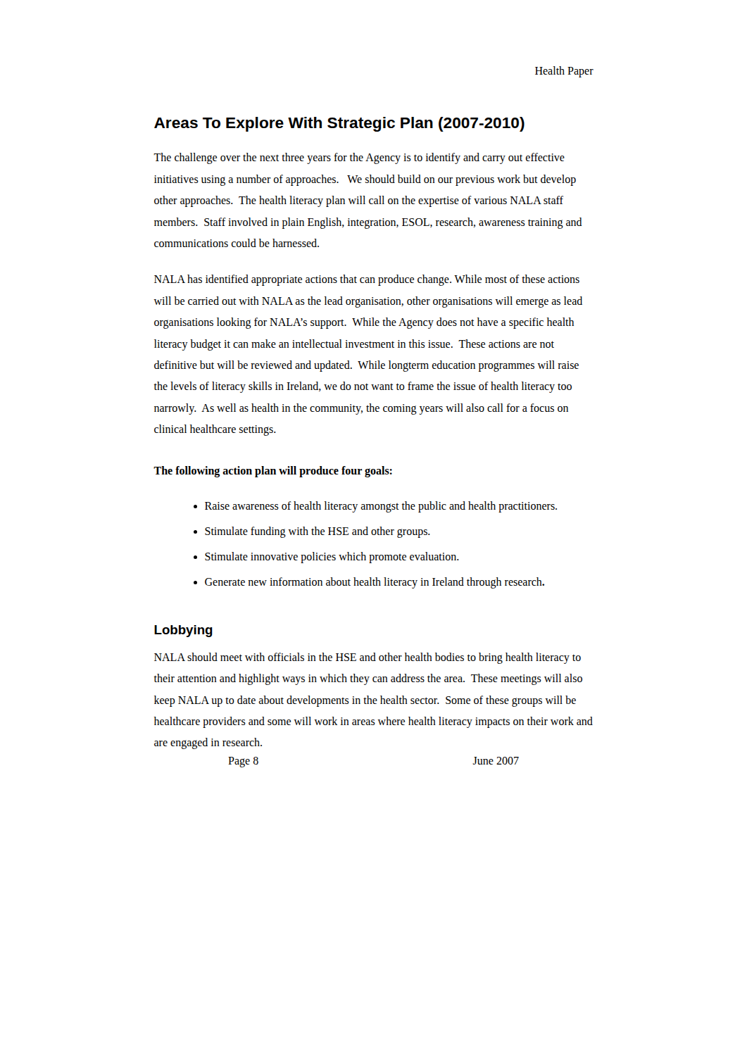Health Paper
Areas To Explore With Strategic Plan (2007-2010)
The challenge over the next three years for the Agency is to identify and carry out effective initiatives using a number of approaches. We should build on our previous work but develop other approaches. The health literacy plan will call on the expertise of various NALA staff members. Staff involved in plain English, integration, ESOL, research, awareness training and communications could be harnessed.
NALA has identified appropriate actions that can produce change. While most of these actions will be carried out with NALA as the lead organisation, other organisations will emerge as lead organisations looking for NALA’s support. While the Agency does not have a specific health literacy budget it can make an intellectual investment in this issue. These actions are not definitive but will be reviewed and updated. While longterm education programmes will raise the levels of literacy skills in Ireland, we do not want to frame the issue of health literacy too narrowly. As well as health in the community, the coming years will also call for a focus on clinical healthcare settings.
The following action plan will produce four goals:
Raise awareness of health literacy amongst the public and health practitioners.
Stimulate funding with the HSE and other groups.
Stimulate innovative policies which promote evaluation.
Generate new information about health literacy in Ireland through research.
Lobbying
NALA should meet with officials in the HSE and other health bodies to bring health literacy to their attention and highlight ways in which they can address the area. These meetings will also keep NALA up to date about developments in the health sector. Some of these groups will be healthcare providers and some will work in areas where health literacy impacts on their work and are engaged in research.
Page 8 June 2007